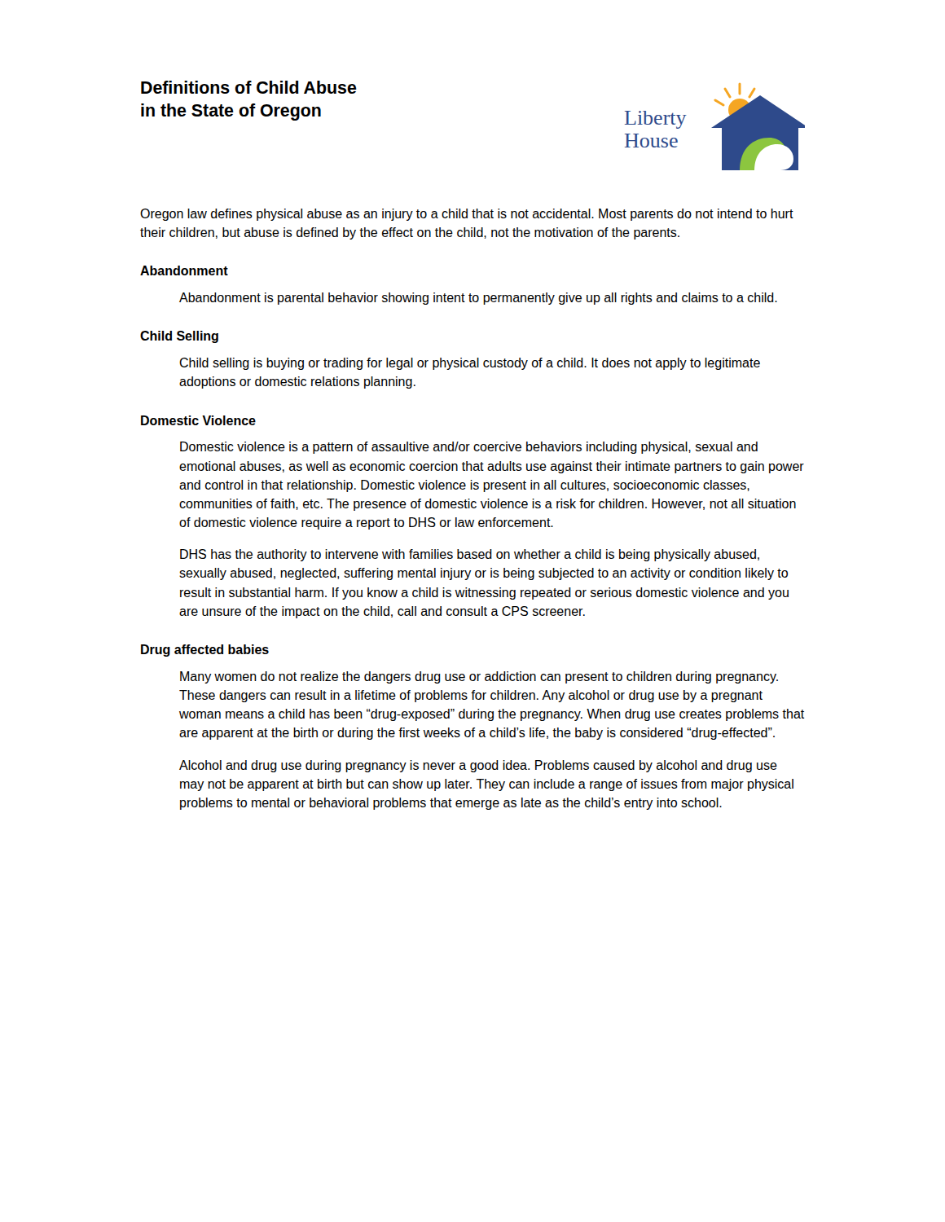Liberty House logo Liberty House
Definitions of Child Abuse
in the State of Oregon
Oregon law defines physical abuse as an injury to a child that is not accidental. Most parents do not intend to hurt their children, but abuse is defined by the effect on the child, not the motivation of the parents.
Abandonment
Abandonment is parental behavior showing intent to permanently give up all rights and claims to a child.
Child Selling
Child selling is buying or trading for legal or physical custody of a child. It does not apply to legitimate adoptions or domestic relations planning.
Domestic Violence
Domestic violence is a pattern of assaultive and/or coercive behaviors including physical, sexual and emotional abuses, as well as economic coercion that adults use against their intimate partners to gain power and control in that relationship. Domestic violence is present in all cultures, socioeconomic classes, communities of faith, etc. The presence of domestic violence is a risk for children. However, not all situation of domestic violence require a report to DHS or law enforcement.
DHS has the authority to intervene with families based on whether a child is being physically abused, sexually abused, neglected, suffering mental injury or is being subjected to an activity or condition likely to result in substantial harm. If you know a child is witnessing repeated or serious domestic violence and you are unsure of the impact on the child, call and consult a CPS screener.
Drug affected babies
Many women do not realize the dangers drug use or addiction can present to children during pregnancy. These dangers can result in a lifetime of problems for children. Any alcohol or drug use by a pregnant woman means a child has been “drug-exposed” during the pregnancy. When drug use creates problems that are apparent at the birth or during the first weeks of a child’s life, the baby is considered “drug-effected”.
Alcohol and drug use during pregnancy is never a good idea. Problems caused by alcohol and drug use may not be apparent at birth but can show up later. They can include a range of issues from major physical problems to mental or behavioral problems that emerge as late as the child’s entry into school.